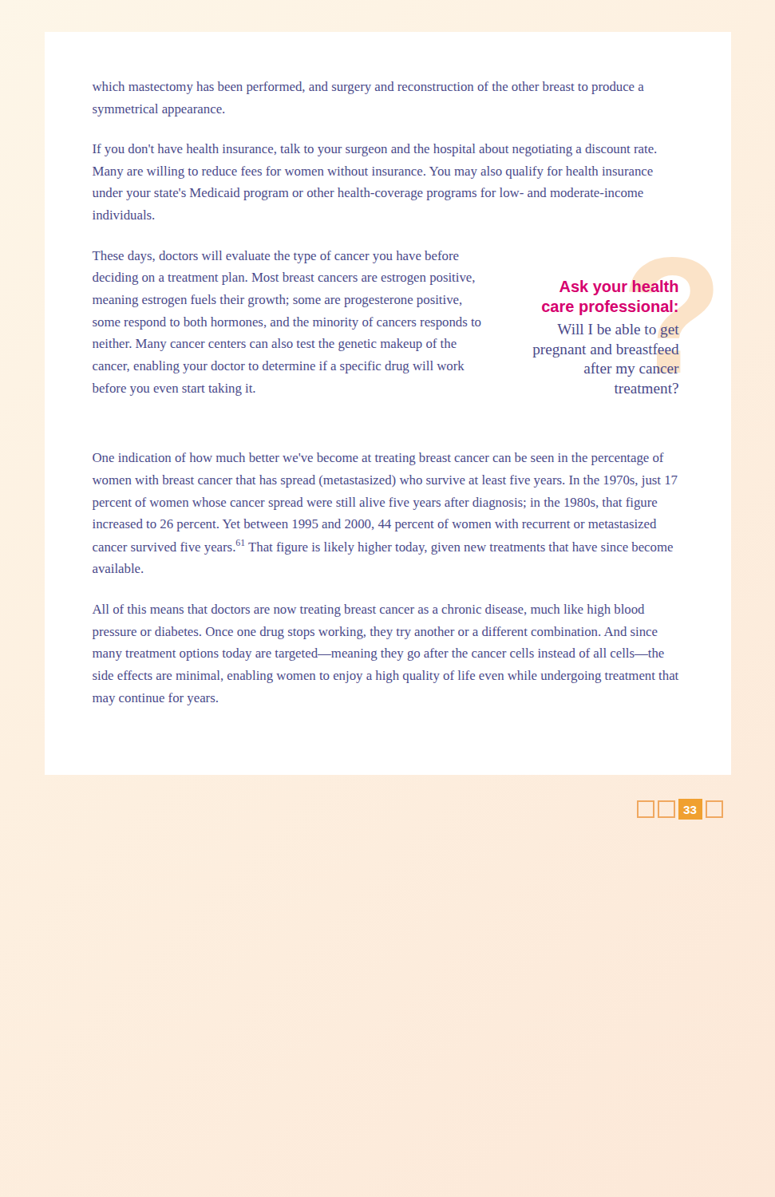which mastectomy has been performed, and surgery and reconstruction of the other breast to produce a symmetrical appearance.
If you don't have health insurance, talk to your surgeon and the hospital about negotiating a discount rate. Many are willing to reduce fees for women without insurance. You may also qualify for health insurance under your state's Medicaid program or other health-coverage programs for low- and moderate-income individuals.
Ask your health care professional: Will I be able to get pregnant and breastfeed after my cancer treatment?
These days, doctors will evaluate the type of cancer you have before deciding on a treatment plan. Most breast cancers are estrogen positive, meaning estrogen fuels their growth; some are progesterone positive, some respond to both hormones, and the minority of cancers responds to neither. Many cancer centers can also test the genetic makeup of the cancer, enabling your doctor to determine if a specific drug will work before you even start taking it.
One indication of how much better we've become at treating breast cancer can be seen in the percentage of women with breast cancer that has spread (metastasized) who survive at least five years. In the 1970s, just 17 percent of women whose cancer spread were still alive five years after diagnosis; in the 1980s, that figure increased to 26 percent. Yet between 1995 and 2000, 44 percent of women with recurrent or metastasized cancer survived five years.61 That figure is likely higher today, given new treatments that have since become available.
All of this means that doctors are now treating breast cancer as a chronic disease, much like high blood pressure or diabetes. Once one drug stops working, they try another or a different combination. And since many treatment options today are targeted—meaning they go after the cancer cells instead of all cells—the side effects are minimal, enabling women to enjoy a high quality of life even while undergoing treatment that may continue for years.
33